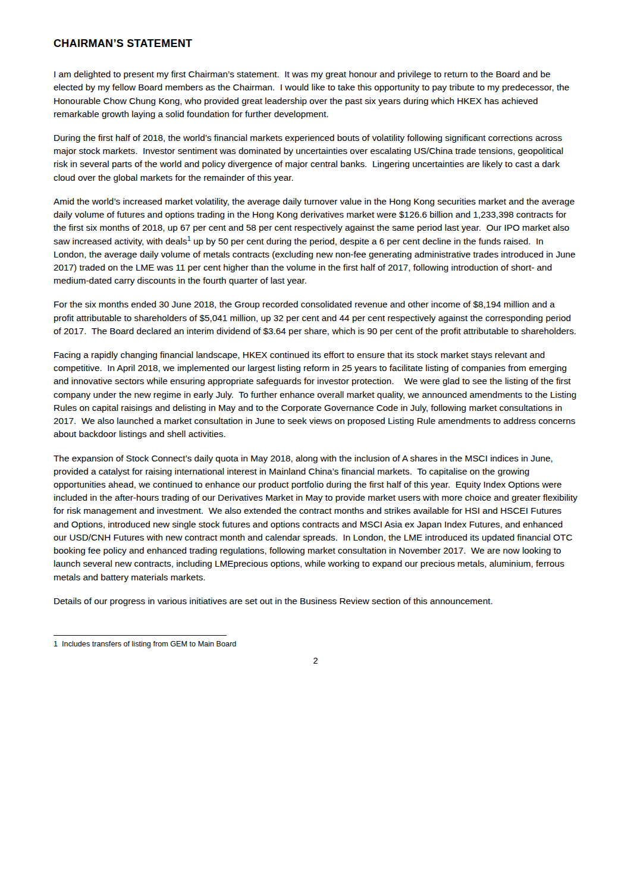CHAIRMAN’S STATEMENT
I am delighted to present my first Chairman’s statement. It was my great honour and privilege to return to the Board and be elected by my fellow Board members as the Chairman. I would like to take this opportunity to pay tribute to my predecessor, the Honourable Chow Chung Kong, who provided great leadership over the past six years during which HKEX has achieved remarkable growth laying a solid foundation for further development.
During the first half of 2018, the world’s financial markets experienced bouts of volatility following significant corrections across major stock markets. Investor sentiment was dominated by uncertainties over escalating US/China trade tensions, geopolitical risk in several parts of the world and policy divergence of major central banks. Lingering uncertainties are likely to cast a dark cloud over the global markets for the remainder of this year.
Amid the world’s increased market volatility, the average daily turnover value in the Hong Kong securities market and the average daily volume of futures and options trading in the Hong Kong derivatives market were $126.6 billion and 1,233,398 contracts for the first six months of 2018, up 67 per cent and 58 per cent respectively against the same period last year. Our IPO market also saw increased activity, with deals1 up by 50 per cent during the period, despite a 6 per cent decline in the funds raised. In London, the average daily volume of metals contracts (excluding new non-fee generating administrative trades introduced in June 2017) traded on the LME was 11 per cent higher than the volume in the first half of 2017, following introduction of short- and medium-dated carry discounts in the fourth quarter of last year.
For the six months ended 30 June 2018, the Group recorded consolidated revenue and other income of $8,194 million and a profit attributable to shareholders of $5,041 million, up 32 per cent and 44 per cent respectively against the corresponding period of 2017. The Board declared an interim dividend of $3.64 per share, which is 90 per cent of the profit attributable to shareholders.
Facing a rapidly changing financial landscape, HKEX continued its effort to ensure that its stock market stays relevant and competitive. In April 2018, we implemented our largest listing reform in 25 years to facilitate listing of companies from emerging and innovative sectors while ensuring appropriate safeguards for investor protection. We were glad to see the listing of the first company under the new regime in early July. To further enhance overall market quality, we announced amendments to the Listing Rules on capital raisings and delisting in May and to the Corporate Governance Code in July, following market consultations in 2017. We also launched a market consultation in June to seek views on proposed Listing Rule amendments to address concerns about backdoor listings and shell activities.
The expansion of Stock Connect’s daily quota in May 2018, along with the inclusion of A shares in the MSCI indices in June, provided a catalyst for raising international interest in Mainland China’s financial markets. To capitalise on the growing opportunities ahead, we continued to enhance our product portfolio during the first half of this year. Equity Index Options were included in the after-hours trading of our Derivatives Market in May to provide market users with more choice and greater flexibility for risk management and investment. We also extended the contract months and strikes available for HSI and HSCEI Futures and Options, introduced new single stock futures and options contracts and MSCI Asia ex Japan Index Futures, and enhanced our USD/CNH Futures with new contract month and calendar spreads. In London, the LME introduced its updated financial OTC booking fee policy and enhanced trading regulations, following market consultation in November 2017. We are now looking to launch several new contracts, including LMEprecious options, while working to expand our precious metals, aluminium, ferrous metals and battery materials markets.
Details of our progress in various initiatives are set out in the Business Review section of this announcement.
1 Includes transfers of listing from GEM to Main Board
2